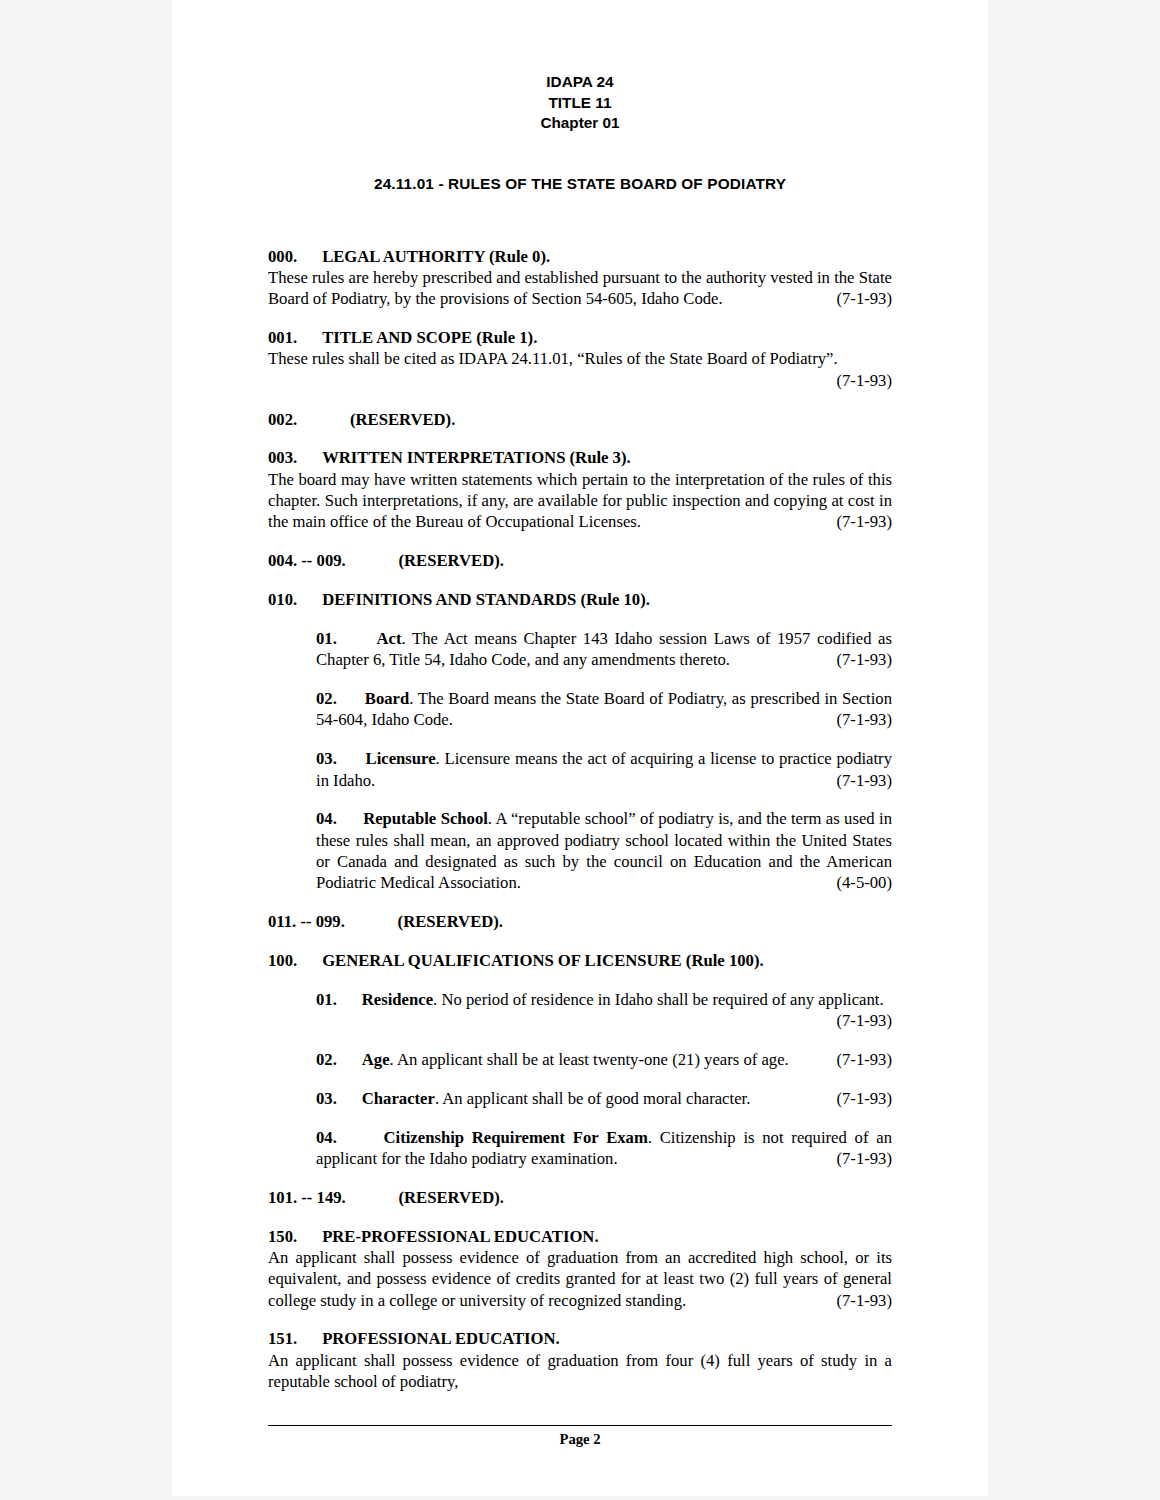IDAPA 24 TITLE 11 Chapter 01
24.11.01 - RULES OF THE STATE BOARD OF PODIATRY
000. LEGAL AUTHORITY (Rule 0).
These rules are hereby prescribed and established pursuant to the authority vested in the State Board of Podiatry, by the provisions of Section 54-605, Idaho Code.(7-1-93)
001. TITLE AND SCOPE (Rule 1).
These rules shall be cited as IDAPA 24.11.01, “Rules of the State Board of Podiatry”.(7-1-93)
002.(RESERVED).
003. WRITTEN INTERPRETATIONS (Rule 3).
The board may have written statements which pertain to the interpretation of the rules of this chapter. Such interpretations, if any, are available for public inspection and copying at cost in the main office of the Bureau of Occupational Licenses.(7-1-93)
004. -- 009.(RESERVED).
010. DEFINITIONS AND STANDARDS (Rule 10).
01. Act. The Act means Chapter 143 Idaho session Laws of 1957 codified as Chapter 6, Title 54, Idaho Code, and any amendments thereto.(7-1-93)
02. Board. The Board means the State Board of Podiatry, as prescribed in Section 54-604, Idaho Code.(7-1-93)
03. Licensure. Licensure means the act of acquiring a license to practice podiatry in Idaho.(7-1-93)
04. Reputable School. A “reputable school” of podiatry is, and the term as used in these rules shall mean, an approved podiatry school located within the United States or Canada and designated as such by the council on Education and the American Podiatric Medical Association.(4-5-00)
011. -- 099.(RESERVED).
100. GENERAL QUALIFICATIONS OF LICENSURE (Rule 100).
01. Residence. No period of residence in Idaho shall be required of any applicant.(7-1-93)
02. Age. An applicant shall be at least twenty-one (21) years of age.(7-1-93)
03. Character. An applicant shall be of good moral character.(7-1-93)
04. Citizenship Requirement For Exam. Citizenship is not required of an applicant for the Idaho podiatry examination.(7-1-93)
101. -- 149.(RESERVED).
150. PRE-PROFESSIONAL EDUCATION.
An applicant shall possess evidence of graduation from an accredited high school, or its equivalent, and possess evidence of credits granted for at least two (2) full years of general college study in a college or university of recognized standing.(7-1-93)
151. PROFESSIONAL EDUCATION.
An applicant shall possess evidence of graduation from four (4) full years of study in a reputable school of podiatry,
Page 2